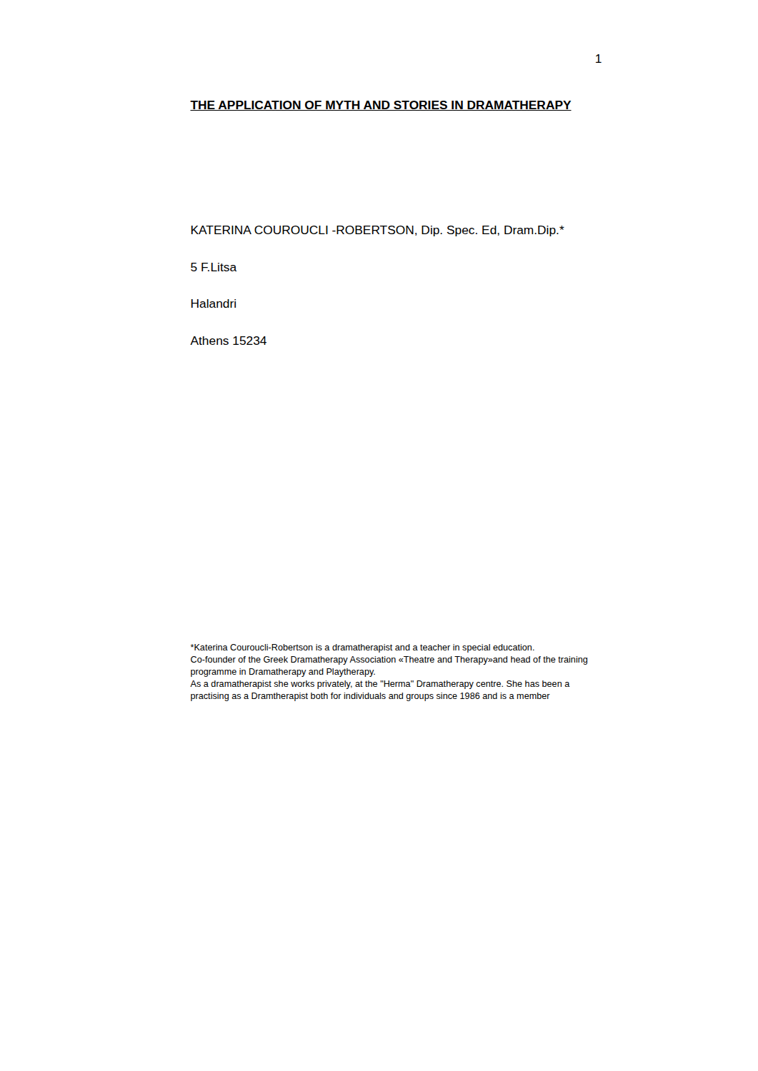1
THE APPLICATION OF MYTH AND STORIES IN DRAMATHERAPY
KATERINA COUROUCLI -ROBERTSON, Dip. Spec. Ed, Dram.Dip.*
5 F.Litsa
Halandri
Athens 15234
*Katerina Couroucli-Robertson is a dramatherapist and a teacher in special education.
Co-founder of the Greek Dramatherapy Association «Theatre and Therapy»and head of the training programme in Dramatherapy and Playtherapy.
As a dramatherapist she works privately, at the "Herma" Dramatherapy centre. She has been a practising as a Dramtherapist both for individuals and groups since 1986 and is a member